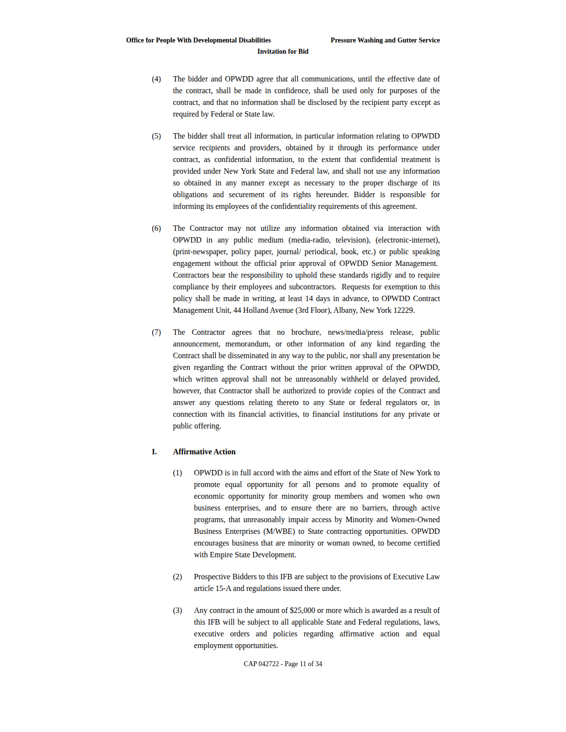Office for People With Developmental Disabilities
Pressure Washing and Gutter Service
Invitation for Bid
(4) The bidder and OPWDD agree that all communications, until the effective date of the contract, shall be made in confidence, shall be used only for purposes of the contract, and that no information shall be disclosed by the recipient party except as required by Federal or State law.
(5) The bidder shall treat all information, in particular information relating to OPWDD service recipients and providers, obtained by it through its performance under contract, as confidential information, to the extent that confidential treatment is provided under New York State and Federal law, and shall not use any information so obtained in any manner except as necessary to the proper discharge of its obligations and securement of its rights hereunder. Bidder is responsible for informing its employees of the confidentiality requirements of this agreement.
(6) The Contractor may not utilize any information obtained via interaction with OPWDD in any public medium (media-radio, television), (electronic-internet), (print-newspaper, policy paper, journal/ periodical, book, etc.) or public speaking engagement without the official prior approval of OPWDD Senior Management. Contractors bear the responsibility to uphold these standards rigidly and to require compliance by their employees and subcontractors. Requests for exemption to this policy shall be made in writing, at least 14 days in advance, to OPWDD Contract Management Unit, 44 Holland Avenue (3rd Floor), Albany, New York 12229.
(7) The Contractor agrees that no brochure, news/media/press release, public announcement, memorandum, or other information of any kind regarding the Contract shall be disseminated in any way to the public, nor shall any presentation be given regarding the Contract without the prior written approval of the OPWDD, which written approval shall not be unreasonably withheld or delayed provided, however, that Contractor shall be authorized to provide copies of the Contract and answer any questions relating thereto to any State or federal regulators or, in connection with its financial activities, to financial institutions for any private or public offering.
I.
Affirmative Action
(1) OPWDD is in full accord with the aims and effort of the State of New York to promote equal opportunity for all persons and to promote equality of economic opportunity for minority group members and women who own business enterprises, and to ensure there are no barriers, through active programs, that unreasonably impair access by Minority and Women-Owned Business Enterprises (M/WBE) to State contracting opportunities. OPWDD encourages business that are minority or woman owned, to become certified with Empire State Development.
(2) Prospective Bidders to this IFB are subject to the provisions of Executive Law article 15-A and regulations issued there under.
(3) Any contract in the amount of $25,000 or more which is awarded as a result of this IFB will be subject to all applicable State and Federal regulations, laws, executive orders and policies regarding affirmative action and equal employment opportunities.
CAP 042722 - Page 11 of 34